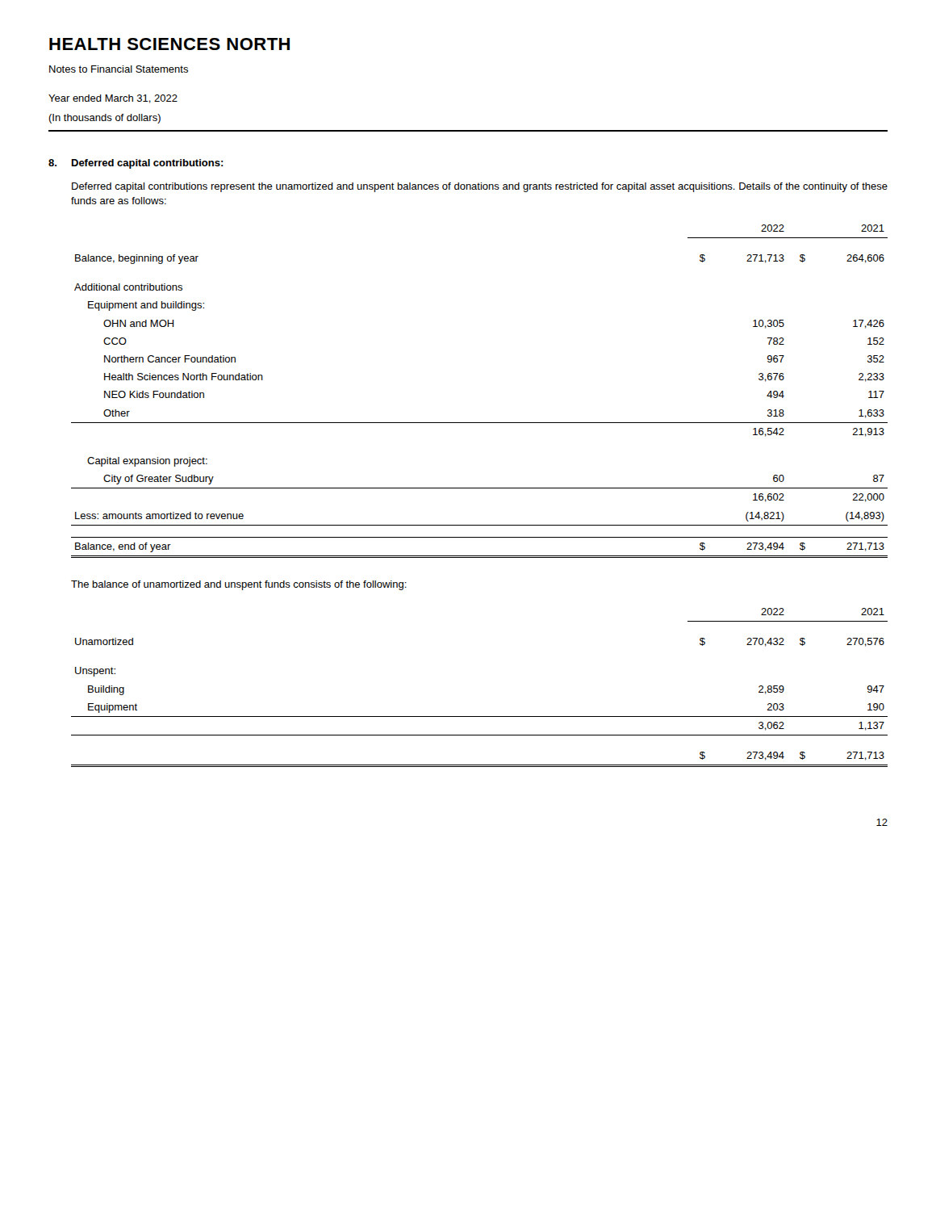HEALTH SCIENCES NORTH
Notes to Financial Statements
Year ended March 31, 2022
(In thousands of dollars)
8. Deferred capital contributions:
Deferred capital contributions represent the unamortized and unspent balances of donations and grants restricted for capital asset acquisitions. Details of the continuity of these funds are as follows:
| | 2022 | 2021 |
| Balance, beginning of year | $ | 271,713 | $ | 264,606 |
| Additional contributions | | | | |
| Equipment and buildings: | | | | |
| OHN and MOH | | 10,305 | | 17,426 |
| CCO | | 782 | | 152 |
| Northern Cancer Foundation | | 967 | | 352 |
| Health Sciences North Foundation | | 3,676 | | 2,233 |
| NEO Kids Foundation | | 494 | | 117 |
| Other | | 318 | | 1,633 |
| | | 16,542 | | 21,913 |
| Capital expansion project: | | | | |
| City of Greater Sudbury | | 60 | | 87 |
| | | 16,602 | | 22,000 |
| Less: amounts amortized to revenue | | (14,821) | | (14,893) |
| Balance, end of year | $ | 273,494 | $ | 271,713 |
The balance of unamortized and unspent funds consists of the following:
| | 2022 | 2021 |
| Unamortized | $ | 270,432 | $ | 270,576 |
| Unspent: | | | | |
| Building | | 2,859 | | 947 |
| Equipment | | 203 | | 190 |
| | | 3,062 | | 1,137 |
| | $ | 273,494 | $ | 271,713 |
12